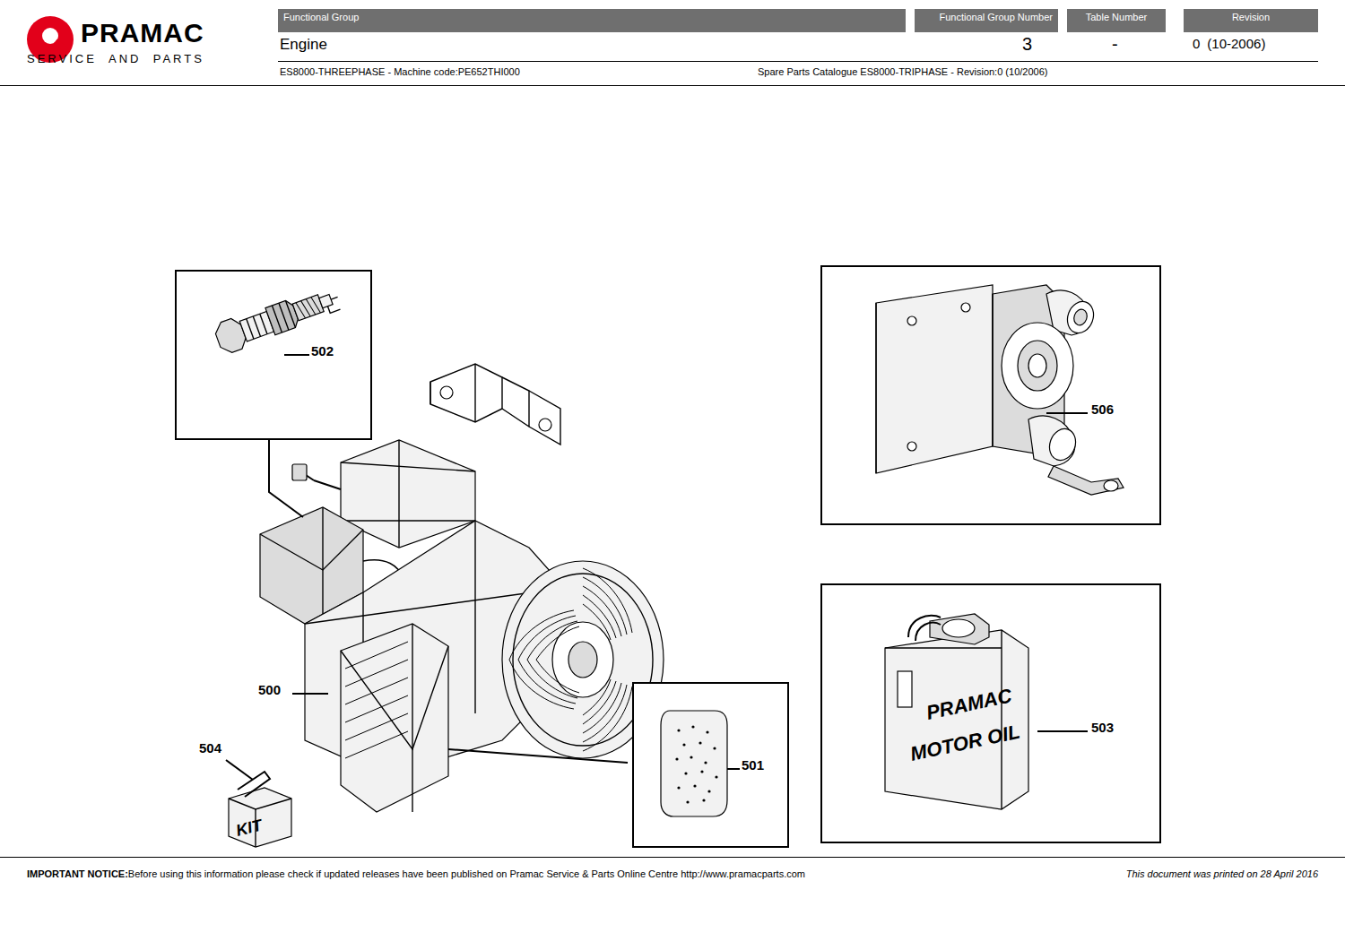PRAMAC
SERVICE AND PARTS
Functional Group
Functional Group Number
Table Number
Revision
Engine
3
-
0(10-2006)
ES8000-THREEPHASE - Machine code:PE652THI000
Spare Parts Catalogue ES8000-TRIPHASE - Revision:0 (10/2006)
502
501
506
PRAMAC MOTOR OIL
503
KIT
504
500
IMPORTANT NOTICE: Before using this information please check if updated releases have been published on Pramac Service & Parts Online Centre http://www.pramacparts.com
This document was printed on 28 April 2016